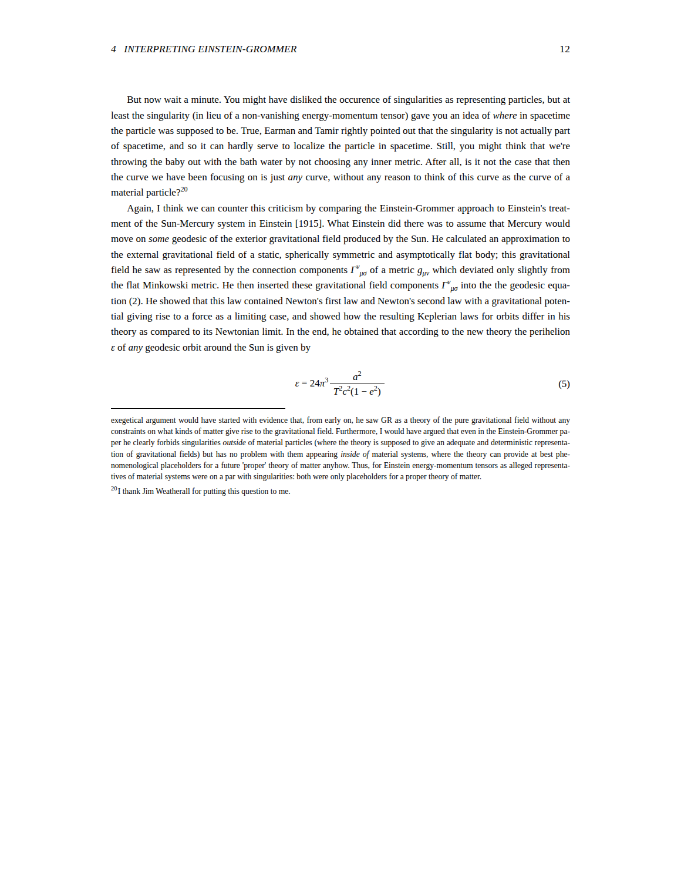4 INTERPRETING EINSTEIN-GROMMER 12
But now wait a minute. You might have disliked the occurence of singularities as representing particles, but at least the singularity (in lieu of a non-vanishing energy-momentum tensor) gave you an idea of where in spacetime the particle was supposed to be. True, Earman and Tamir rightly pointed out that the singularity is not actually part of spacetime, and so it can hardly serve to localize the particle in spacetime. Still, you might think that we're throwing the baby out with the bath water by not choosing any inner metric. After all, is it not the case that then the curve we have been focusing on is just any curve, without any reason to think of this curve as the curve of a material particle?20
Again, I think we can counter this criticism by comparing the Einstein-Grommer approach to Einstein's treatment of the Sun-Mercury system in Einstein [1915]. What Einstein did there was to assume that Mercury would move on some geodesic of the exterior gravitational field produced by the Sun. He calculated an approximation to the external gravitational field of a static, spherically symmetric and asymptotically flat body; this gravitational field he saw as represented by the connection components Γνμσ of a metric gμν which deviated only slightly from the flat Minkowski metric. He then inserted these gravitational field components Γνμσ into the the geodesic equation (2). He showed that this law contained Newton's first law and Newton's second law with a gravitational potential giving rise to a force as a limiting case, and showed how the resulting Keplerian laws for orbits differ in his theory as compared to its Newtonian limit. In the end, he obtained that according to the new theory the perihelion ε of any geodesic orbit around the Sun is given by
ε = 24π3a2 T2c2(1 − e2) (5)
exegetical argument would have started with evidence that, from early on, he saw GR as a theory of the pure gravitational field without any constraints on what kinds of matter give rise to the gravitational field. Furthermore, I would have argued that even in the Einstein-Grommer paper he clearly forbids singularities outside of material particles (where the theory is supposed to give an adequate and deterministic representation of gravitational fields) but has no problem with them appearing inside of material systems, where the theory can provide at best phenomenological placeholders for a future 'proper' theory of matter anyhow. Thus, for Einstein energy-momentum tensors as alleged representatives of material systems were on a par with singularities: both were only placeholders for a proper theory of matter.
20 I thank Jim Weatherall for putting this question to me.